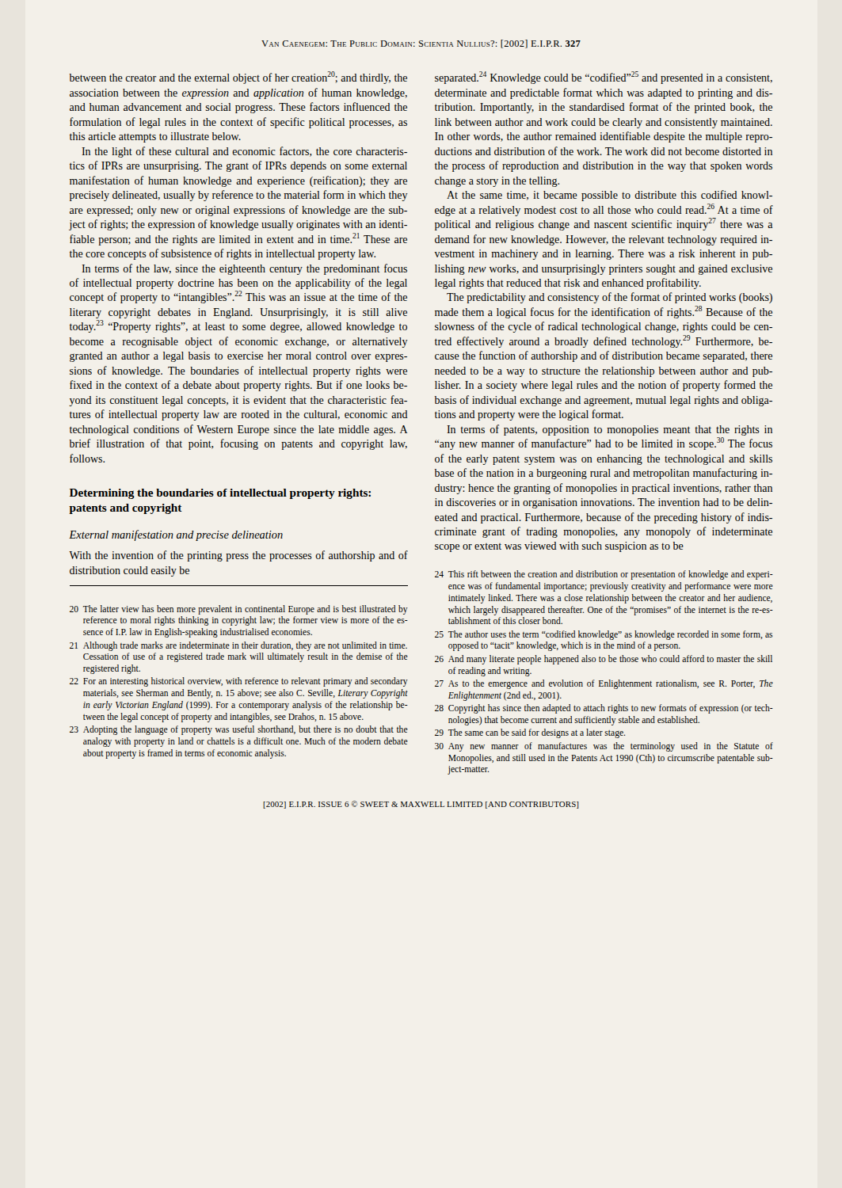Van Caenegem: The Public Domain: Scientia Nullius?: [2002] E.I.P.R. 327
between the creator and the external object of her creation20; and thirdly, the association between the expression and application of human knowledge, and human advancement and social progress. These factors influenced the formulation of legal rules in the context of specific political processes, as this article attempts to illustrate below.
In the light of these cultural and economic factors, the core characteristics of IPRs are unsurprising. The grant of IPRs depends on some external manifestation of human knowledge and experience (reification); they are precisely delineated, usually by reference to the material form in which they are expressed; only new or original expressions of knowledge are the subject of rights; the expression of knowledge usually originates with an identifiable person; and the rights are limited in extent and in time.21 These are the core concepts of subsistence of rights in intellectual property law.
In terms of the law, since the eighteenth century the predominant focus of intellectual property doctrine has been on the applicability of the legal concept of property to “intangibles”.22 This was an issue at the time of the literary copyright debates in England. Unsurprisingly, it is still alive today.23 “Property rights”, at least to some degree, allowed knowledge to become a recognisable object of economic exchange, or alternatively granted an author a legal basis to exercise her moral control over expressions of knowledge. The boundaries of intellectual property rights were fixed in the context of a debate about property rights. But if one looks beyond its constituent legal concepts, it is evident that the characteristic features of intellectual property law are rooted in the cultural, economic and technological conditions of Western Europe since the late middle ages. A brief illustration of that point, focusing on patents and copyright law, follows.
Determining the boundaries of intellectual property rights: patents and copyright
External manifestation and precise delineation
With the invention of the printing press the processes of authorship and of distribution could easily be
20 The latter view has been more prevalent in continental Europe and is best illustrated by reference to moral rights thinking in copyright law; the former view is more of the essence of I.P. law in English-speaking industrialised economies.
21 Although trade marks are indeterminate in their duration, they are not unlimited in time. Cessation of use of a registered trade mark will ultimately result in the demise of the registered right.
22 For an interesting historical overview, with reference to relevant primary and secondary materials, see Sherman and Bently, n. 15 above; see also C. Seville, Literary Copyright in early Victorian England (1999). For a contemporary analysis of the relationship between the legal concept of property and intangibles, see Drahos, n. 15 above.
23 Adopting the language of property was useful shorthand, but there is no doubt that the analogy with property in land or chattels is a difficult one. Much of the modern debate about property is framed in terms of economic analysis.
separated.24 Knowledge could be “codified”25 and presented in a consistent, determinate and predictable format which was adapted to printing and distribution. Importantly, in the standardised format of the printed book, the link between author and work could be clearly and consistently maintained. In other words, the author remained identifiable despite the multiple reproductions and distribution of the work. The work did not become distorted in the process of reproduction and distribution in the way that spoken words change a story in the telling.
At the same time, it became possible to distribute this codified knowledge at a relatively modest cost to all those who could read.26 At a time of political and religious change and nascent scientific inquiry27 there was a demand for new knowledge. However, the relevant technology required investment in machinery and in learning. There was a risk inherent in publishing new works, and unsurprisingly printers sought and gained exclusive legal rights that reduced that risk and enhanced profitability.
The predictability and consistency of the format of printed works (books) made them a logical focus for the identification of rights.28 Because of the slowness of the cycle of radical technological change, rights could be centred effectively around a broadly defined technology.29 Furthermore, because the function of authorship and of distribution became separated, there needed to be a way to structure the relationship between author and publisher. In a society where legal rules and the notion of property formed the basis of individual exchange and agreement, mutual legal rights and obligations and property were the logical format.
In terms of patents, opposition to monopolies meant that the rights in “any new manner of manufacture” had to be limited in scope.30 The focus of the early patent system was on enhancing the technological and skills base of the nation in a burgeoning rural and metropolitan manufacturing industry: hence the granting of monopolies in practical inventions, rather than in discoveries or in organisation innovations. The invention had to be delineated and practical. Furthermore, because of the preceding history of indiscriminate grant of trading monopolies, any monopoly of indeterminate scope or extent was viewed with such suspicion as to be
24 This rift between the creation and distribution or presentation of knowledge and experience was of fundamental importance; previously creativity and performance were more intimately linked. There was a close relationship between the creator and her audience, which largely disappeared thereafter. One of the “promises” of the internet is the re-establishment of this closer bond.
25 The author uses the term “codified knowledge” as knowledge recorded in some form, as opposed to “tacit” knowledge, which is in the mind of a person.
26 And many literate people happened also to be those who could afford to master the skill of reading and writing.
27 As to the emergence and evolution of Enlightenment rationalism, see R. Porter, The Enlightenment (2nd ed., 2001).
28 Copyright has since then adapted to attach rights to new formats of expression (or technologies) that become current and sufficiently stable and established.
29 The same can be said for designs at a later stage.
30 Any new manner of manufactures was the terminology used in the Statute of Monopolies, and still used in the Patents Act 1990 (Cth) to circumscribe patentable subject-matter.
[2002] E.I.P.R. ISSUE 6 © SWEET & MAXWELL LIMITED [AND CONTRIBUTORS]